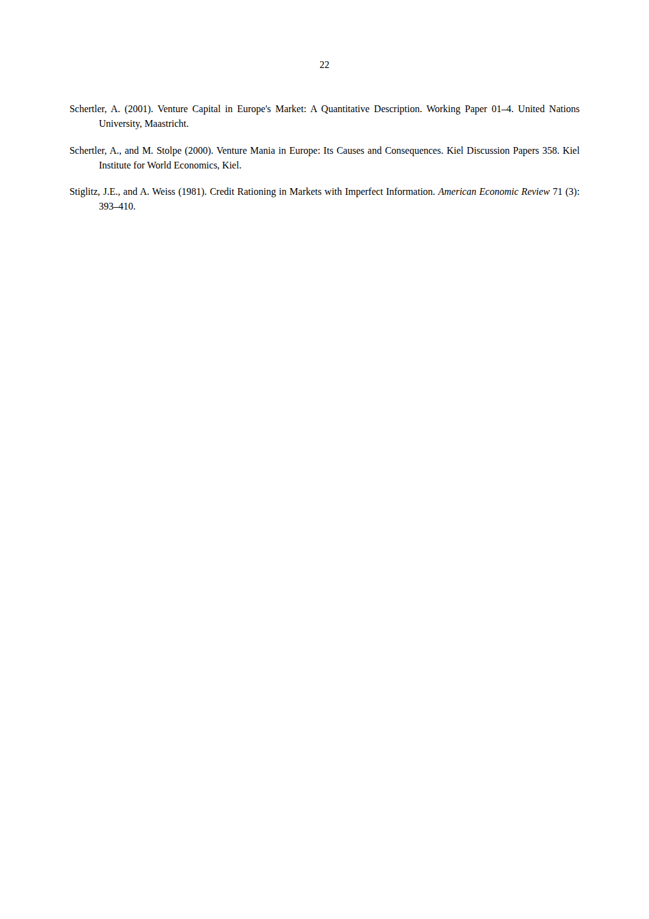22
Schertler, A. (2001). Venture Capital in Europe's Market: A Quantitative Description. Working Paper 01–4. United Nations University, Maastricht.
Schertler, A., and M. Stolpe (2000). Venture Mania in Europe: Its Causes and Consequences. Kiel Discussion Papers 358. Kiel Institute for World Economics, Kiel.
Stiglitz, J.E., and A. Weiss (1981). Credit Rationing in Markets with Imperfect Information. American Economic Review 71 (3): 393–410.